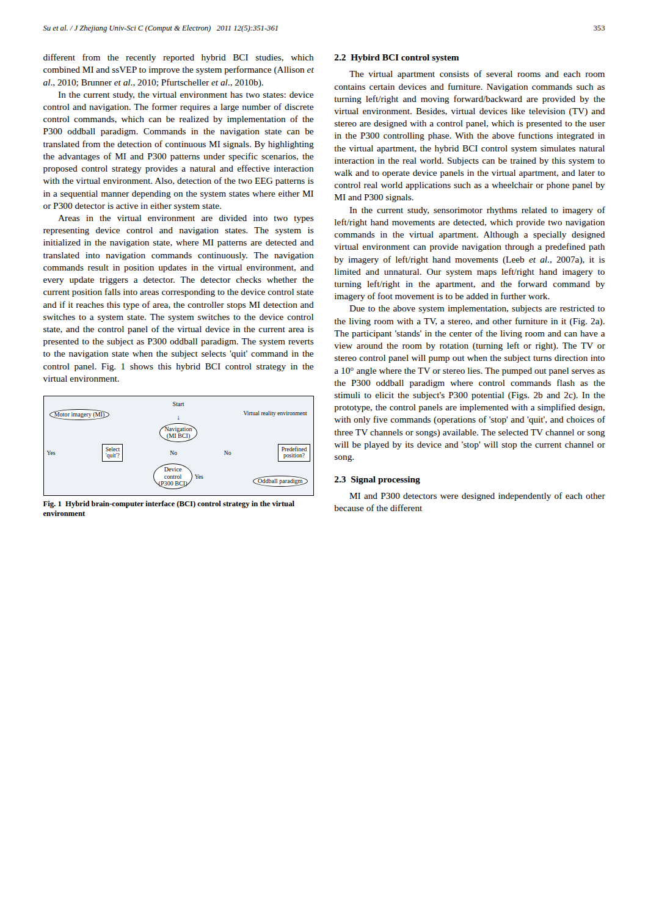Su et al. / J Zhejiang Univ-Sci C (Comput & Electron) 2011 12(5):351-361 353
different from the recently reported hybrid BCI studies, which combined MI and ssVEP to improve the system performance (Allison et al., 2010; Brunner et al., 2010; Pfurtscheller et al., 2010b).
In the current study, the virtual environment has two states: device control and navigation. The former requires a large number of discrete control commands, which can be realized by implementation of the P300 oddball paradigm. Commands in the navigation state can be translated from the detection of continuous MI signals. By highlighting the advantages of MI and P300 patterns under specific scenarios, the proposed control strategy provides a natural and effective interaction with the virtual environment. Also, detection of the two EEG patterns is in a sequential manner depending on the system states where either MI or P300 detector is active in either system state.
Areas in the virtual environment are divided into two types representing device control and navigation states. The system is initialized in the navigation state, where MI patterns are detected and translated into navigation commands continuously. The navigation commands result in position updates in the virtual environment, and every update triggers a detector. The detector checks whether the current position falls into areas corresponding to the device control state and if it reaches this type of area, the controller stops MI detection and switches to a system state. The system switches to the device control state, and the control panel of the virtual device in the current area is presented to the subject as P300 oddball paradigm. The system reverts to the navigation state when the subject selects 'quit' command in the control panel. Fig. 1 shows this hybrid BCI control strategy in the virtual environment.
Start
Virtual reality environment
Motor imagery (MI)
↓
Navigation
(MI BCI)
Yes Select
'quit'? No No Predefined
position?
Device
control
(P300 BCI) Yes
Oddball paradigm
Fig. 1 Hybrid brain-computer interface (BCI) control strategy in the virtual environment
2.2 Hybird BCI control system
The virtual apartment consists of several rooms and each room contains certain devices and furniture. Navigation commands such as turning left/right and moving forward/backward are provided by the virtual environment. Besides, virtual devices like television (TV) and stereo are designed with a control panel, which is presented to the user in the P300 controlling phase. With the above functions integrated in the virtual apartment, the hybrid BCI control system simulates natural interaction in the real world. Subjects can be trained by this system to walk and to operate device panels in the virtual apartment, and later to control real world applications such as a wheelchair or phone panel by MI and P300 signals.
In the current study, sensorimotor rhythms related to imagery of left/right hand movements are detected, which provide two navigation commands in the virtual apartment. Although a specially designed virtual environment can provide navigation through a predefined path by imagery of left/right hand movements (Leeb et al., 2007a), it is limited and unnatural. Our system maps left/right hand imagery to turning left/right in the apartment, and the forward command by imagery of foot movement is to be added in further work.
Due to the above system implementation, subjects are restricted to the living room with a TV, a stereo, and other furniture in it (Fig. 2a). The participant 'stands' in the center of the living room and can have a view around the room by rotation (turning left or right). The TV or stereo control panel will pump out when the subject turns direction into a 10° angle where the TV or stereo lies. The pumped out panel serves as the P300 oddball paradigm where control commands flash as the stimuli to elicit the subject's P300 potential (Figs. 2b and 2c). In the prototype, the control panels are implemented with a simplified design, with only five commands (operations of 'stop' and 'quit', and choices of three TV channels or songs) available. The selected TV channel or song will be played by its device and 'stop' will stop the current channel or song.
2.3 Signal processing
MI and P300 detectors were designed independently of each other because of the different